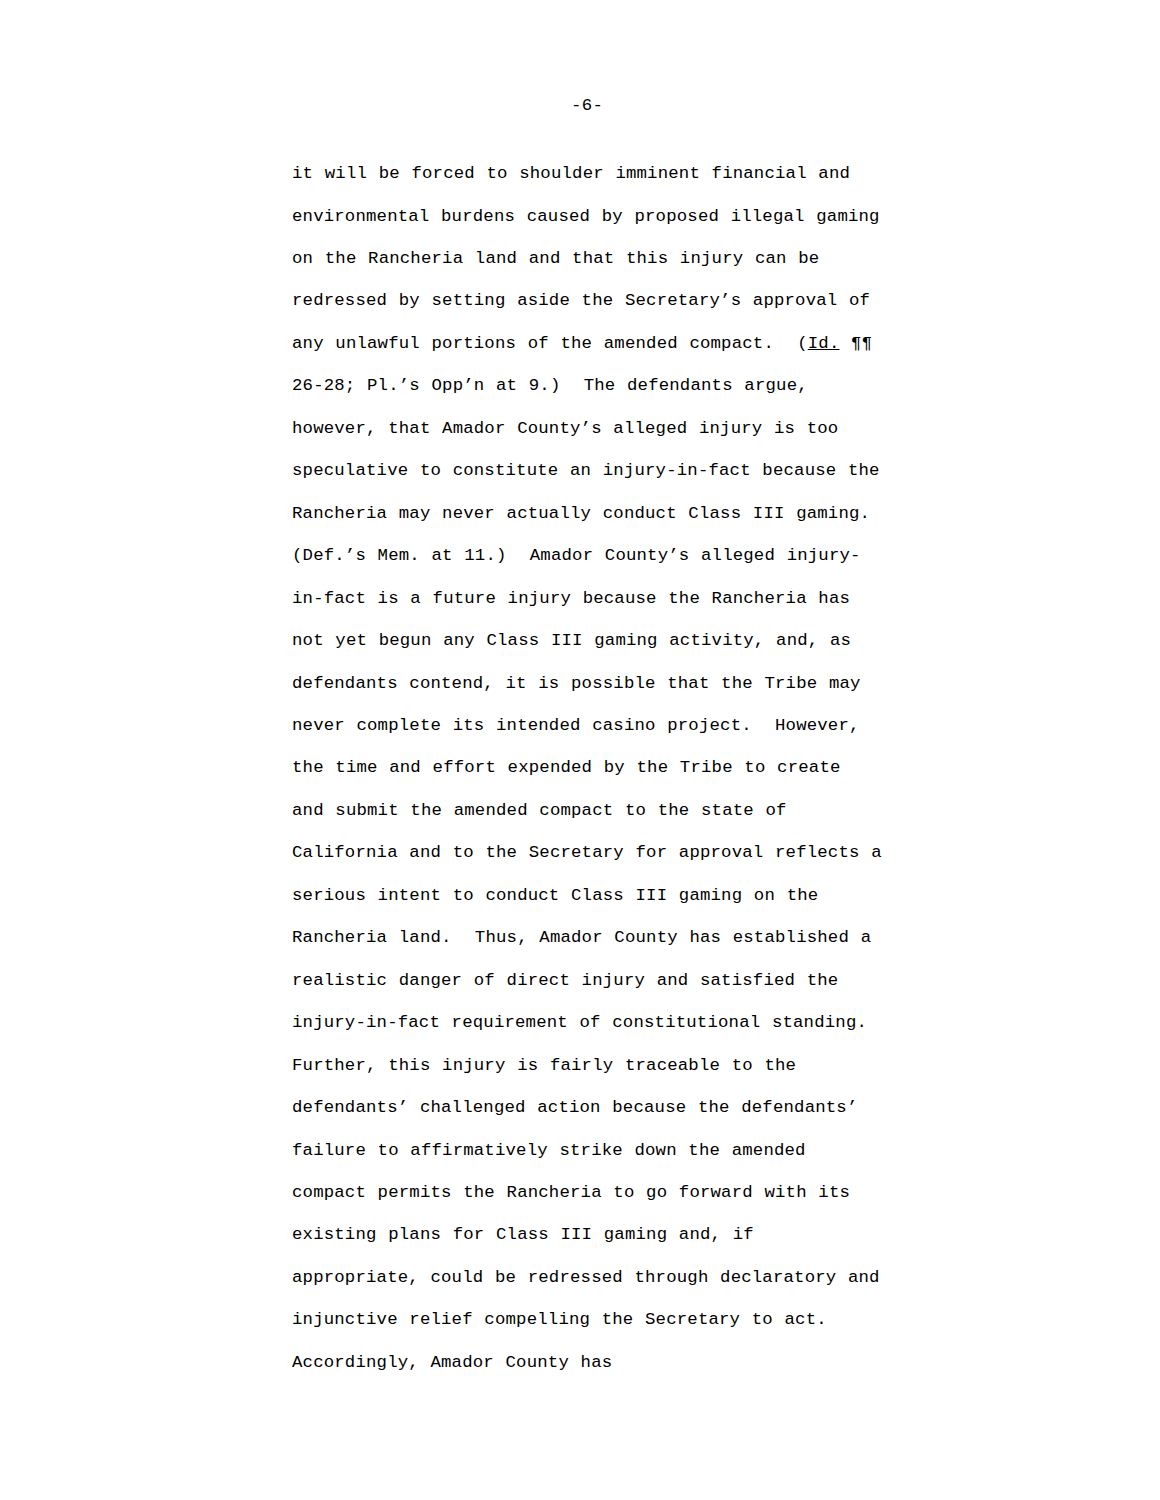-6-
it will be forced to shoulder imminent financial and environmental burdens caused by proposed illegal gaming on the Rancheria land and that this injury can be redressed by setting aside the Secretary’s approval of any unlawful portions of the amended compact. (Id. ¶¶ 26-28; Pl.’s Opp’n at 9.) The defendants argue, however, that Amador County’s alleged injury is too speculative to constitute an injury-in-fact because the Rancheria may never actually conduct Class III gaming. (Def.’s Mem. at 11.) Amador County’s alleged injury-in-fact is a future injury because the Rancheria has not yet begun any Class III gaming activity, and, as defendants contend, it is possible that the Tribe may never complete its intended casino project. However, the time and effort expended by the Tribe to create and submit the amended compact to the state of California and to the Secretary for approval reflects a serious intent to conduct Class III gaming on the Rancheria land. Thus, Amador County has established a realistic danger of direct injury and satisfied the injury-in-fact requirement of constitutional standing. Further, this injury is fairly traceable to the defendants’ challenged action because the defendants’ failure to affirmatively strike down the amended compact permits the Rancheria to go forward with its existing plans for Class III gaming and, if appropriate, could be redressed through declaratory and injunctive relief compelling the Secretary to act. Accordingly, Amador County has